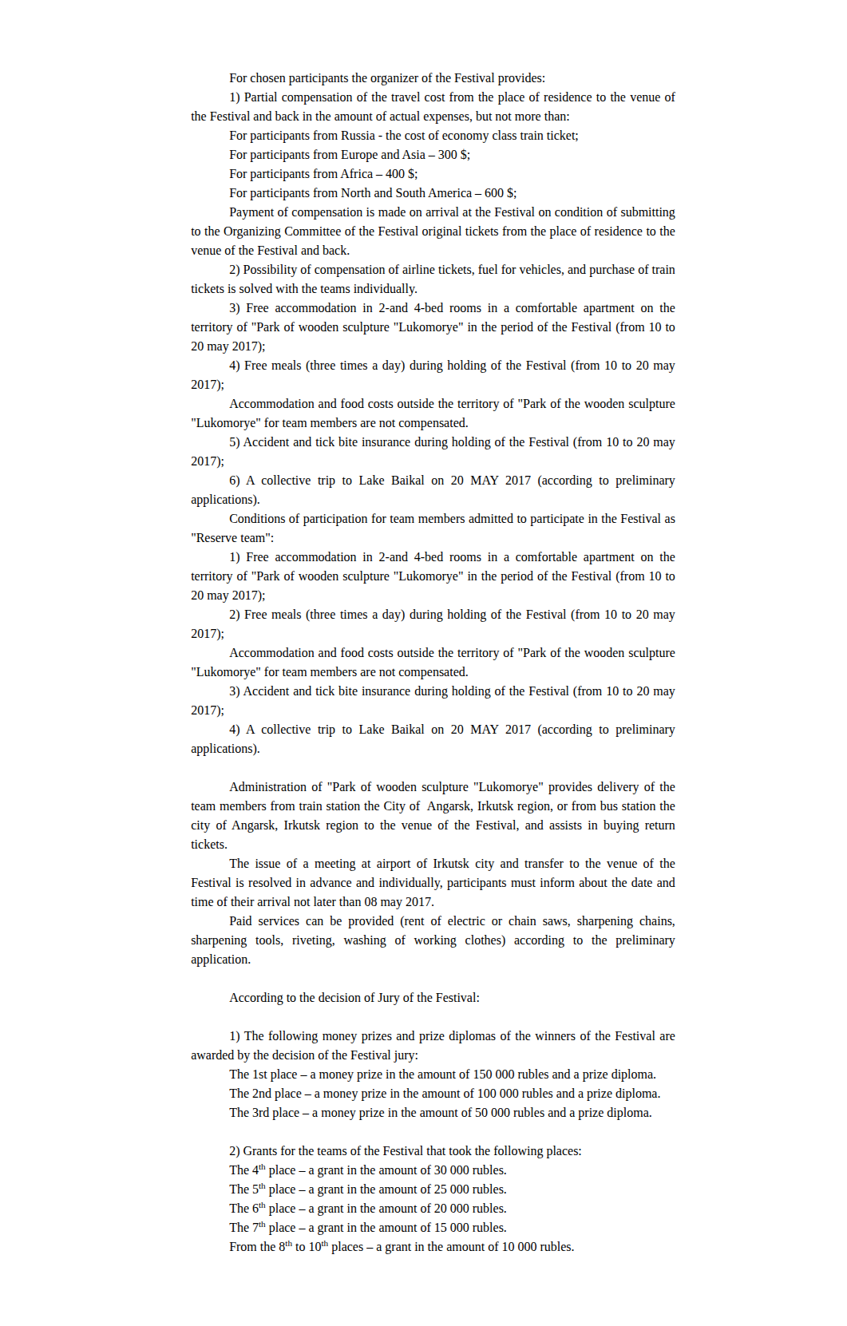For chosen participants the organizer of the Festival provides:
1) Partial compensation of the travel cost from the place of residence to the venue of the Festival and back in the amount of actual expenses, but not more than:
For participants from Russia - the cost of economy class train ticket;
For participants from Europe and Asia – 300 $;
For participants from Africa – 400 $;
For participants from North and South America – 600 $;
Payment of compensation is made on arrival at the Festival on condition of submitting to the Organizing Committee of the Festival original tickets from the place of residence to the venue of the Festival and back.
2) Possibility of compensation of airline tickets, fuel for vehicles, and purchase of train tickets is solved with the teams individually.
3) Free accommodation in 2-and 4-bed rooms in a comfortable apartment on the territory of "Park of wooden sculpture "Lukomorye" in the period of the Festival (from 10 to 20 may 2017);
4) Free meals (three times a day) during holding of the Festival (from 10 to 20 may 2017);
Accommodation and food costs outside the territory of "Park of the wooden sculpture "Lukomorye" for team members are not compensated.
5) Accident and tick bite insurance during holding of the Festival (from 10 to 20 may 2017);
6) A collective trip to Lake Baikal on 20 MAY 2017 (according to preliminary applications).
Conditions of participation for team members admitted to participate in the Festival as "Reserve team":
1) Free accommodation in 2-and 4-bed rooms in a comfortable apartment on the territory of "Park of wooden sculpture "Lukomorye" in the period of the Festival (from 10 to 20 may 2017);
2) Free meals (three times a day) during holding of the Festival (from 10 to 20 may 2017);
Accommodation and food costs outside the territory of "Park of the wooden sculpture "Lukomorye" for team members are not compensated.
3) Accident and tick bite insurance during holding of the Festival (from 10 to 20 may 2017);
4) A collective trip to Lake Baikal on 20 MAY 2017 (according to preliminary applications).
Administration of "Park of wooden sculpture "Lukomorye" provides delivery of the team members from train station the City of Angarsk, Irkutsk region, or from bus station the city of Angarsk, Irkutsk region to the venue of the Festival, and assists in buying return tickets.
The issue of a meeting at airport of Irkutsk city and transfer to the venue of the Festival is resolved in advance and individually, participants must inform about the date and time of their arrival not later than 08 may 2017.
Paid services can be provided (rent of electric or chain saws, sharpening chains, sharpening tools, riveting, washing of working clothes) according to the preliminary application.
According to the decision of Jury of the Festival:
1) The following money prizes and prize diplomas of the winners of the Festival are awarded by the decision of the Festival jury:
The 1st place – a money prize in the amount of 150 000 rubles and a prize diploma.
The 2nd place – a money prize in the amount of 100 000 rubles and a prize diploma.
The 3rd place – a money prize in the amount of 50 000 rubles and a prize diploma.
2) Grants for the teams of the Festival that took the following places:
The 4th place – a grant in the amount of 30 000 rubles.
The 5th place – a grant in the amount of 25 000 rubles.
The 6th place – a grant in the amount of 20 000 rubles.
The 7th place – a grant in the amount of 15 000 rubles.
From the 8th to 10th places – a grant in the amount of 10 000 rubles.